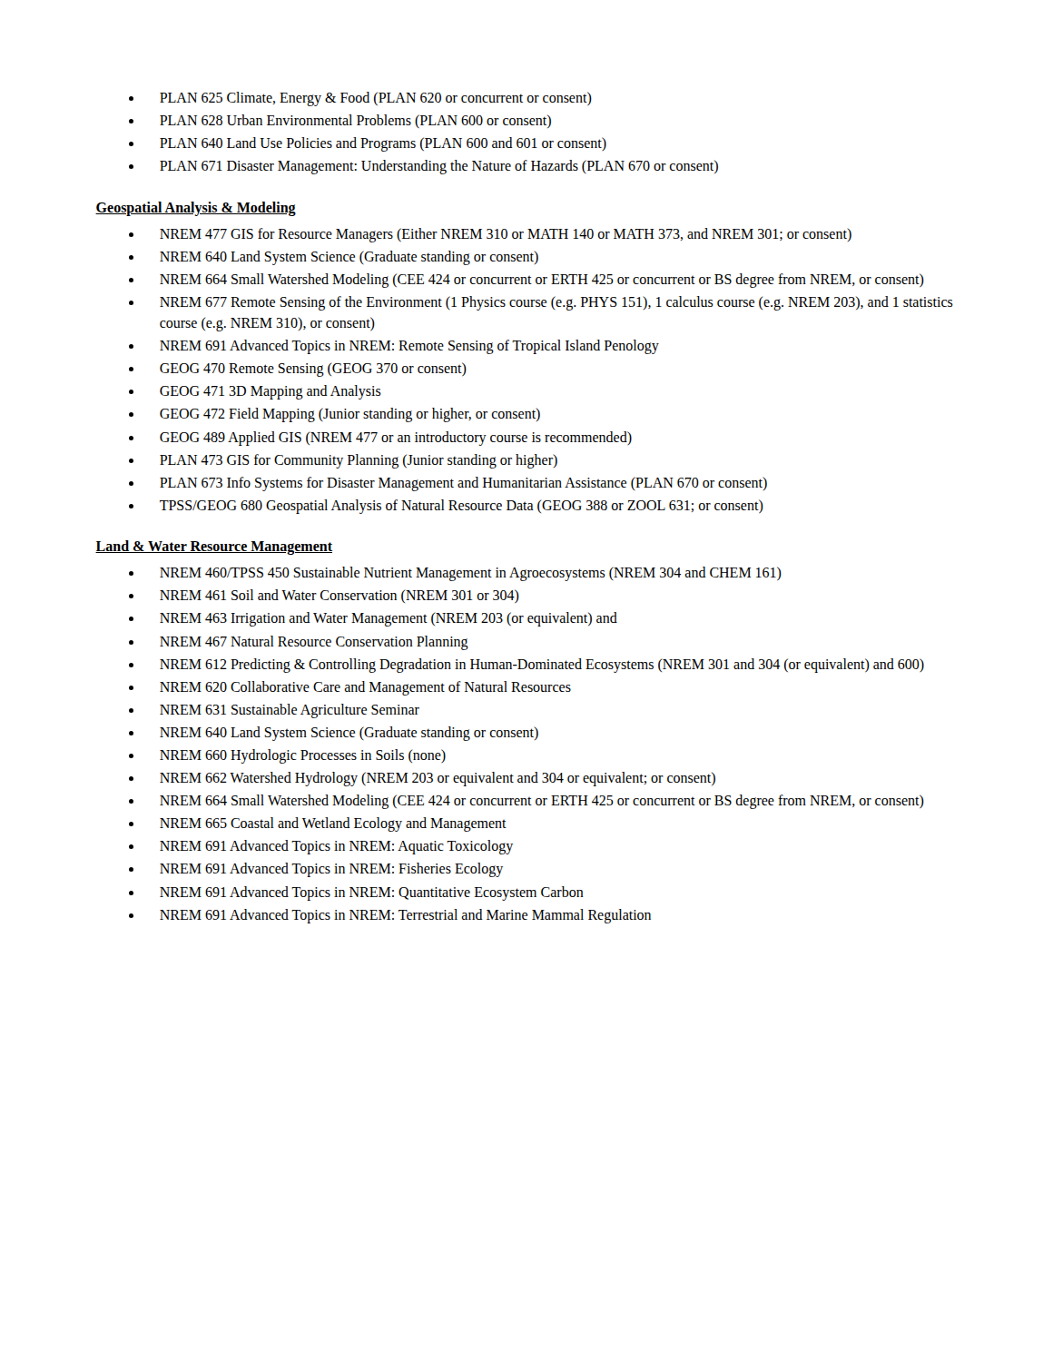PLAN 625 Climate, Energy & Food (PLAN 620 or concurrent or consent)
PLAN 628 Urban Environmental Problems (PLAN 600 or consent)
PLAN 640 Land Use Policies and Programs (PLAN 600 and 601 or consent)
PLAN 671 Disaster Management: Understanding the Nature of Hazards (PLAN 670 or consent)
Geospatial Analysis & Modeling
NREM 477 GIS for Resource Managers (Either NREM 310 or MATH 140 or MATH 373, and NREM 301; or consent)
NREM 640 Land System Science (Graduate standing or consent)
NREM 664 Small Watershed Modeling (CEE 424 or concurrent or ERTH 425 or concurrent or BS degree from NREM, or consent)
NREM 677 Remote Sensing of the Environment (1 Physics course (e.g. PHYS 151), 1 calculus course (e.g. NREM 203), and 1 statistics course (e.g. NREM 310), or consent)
NREM 691 Advanced Topics in NREM: Remote Sensing of Tropical Island Penology
GEOG 470 Remote Sensing (GEOG 370 or consent)
GEOG 471 3D Mapping and Analysis
GEOG 472 Field Mapping (Junior standing or higher, or consent)
GEOG 489 Applied GIS (NREM 477 or an introductory course is recommended)
PLAN 473 GIS for Community Planning (Junior standing or higher)
PLAN 673 Info Systems for Disaster Management and Humanitarian Assistance (PLAN 670 or consent)
TPSS/GEOG 680 Geospatial Analysis of Natural Resource Data (GEOG 388 or ZOOL 631; or consent)
Land & Water Resource Management
NREM 460/TPSS 450 Sustainable Nutrient Management in Agroecosystems (NREM 304 and CHEM 161)
NREM 461 Soil and Water Conservation (NREM 301 or 304)
NREM 463 Irrigation and Water Management (NREM 203 (or equivalent) and
NREM 467 Natural Resource Conservation Planning
NREM 612 Predicting & Controlling Degradation in Human-Dominated Ecosystems (NREM 301 and 304 (or equivalent) and 600)
NREM 620 Collaborative Care and Management of Natural Resources
NREM 631 Sustainable Agriculture Seminar
NREM 640 Land System Science (Graduate standing or consent)
NREM 660 Hydrologic Processes in Soils (none)
NREM 662 Watershed Hydrology (NREM 203 or equivalent and 304 or equivalent; or consent)
NREM 664 Small Watershed Modeling (CEE 424 or concurrent or ERTH 425 or concurrent or BS degree from NREM, or consent)
NREM 665 Coastal and Wetland Ecology and Management
NREM 691 Advanced Topics in NREM: Aquatic Toxicology
NREM 691 Advanced Topics in NREM: Fisheries Ecology
NREM 691 Advanced Topics in NREM: Quantitative Ecosystem Carbon
NREM 691 Advanced Topics in NREM: Terrestrial and Marine Mammal Regulation